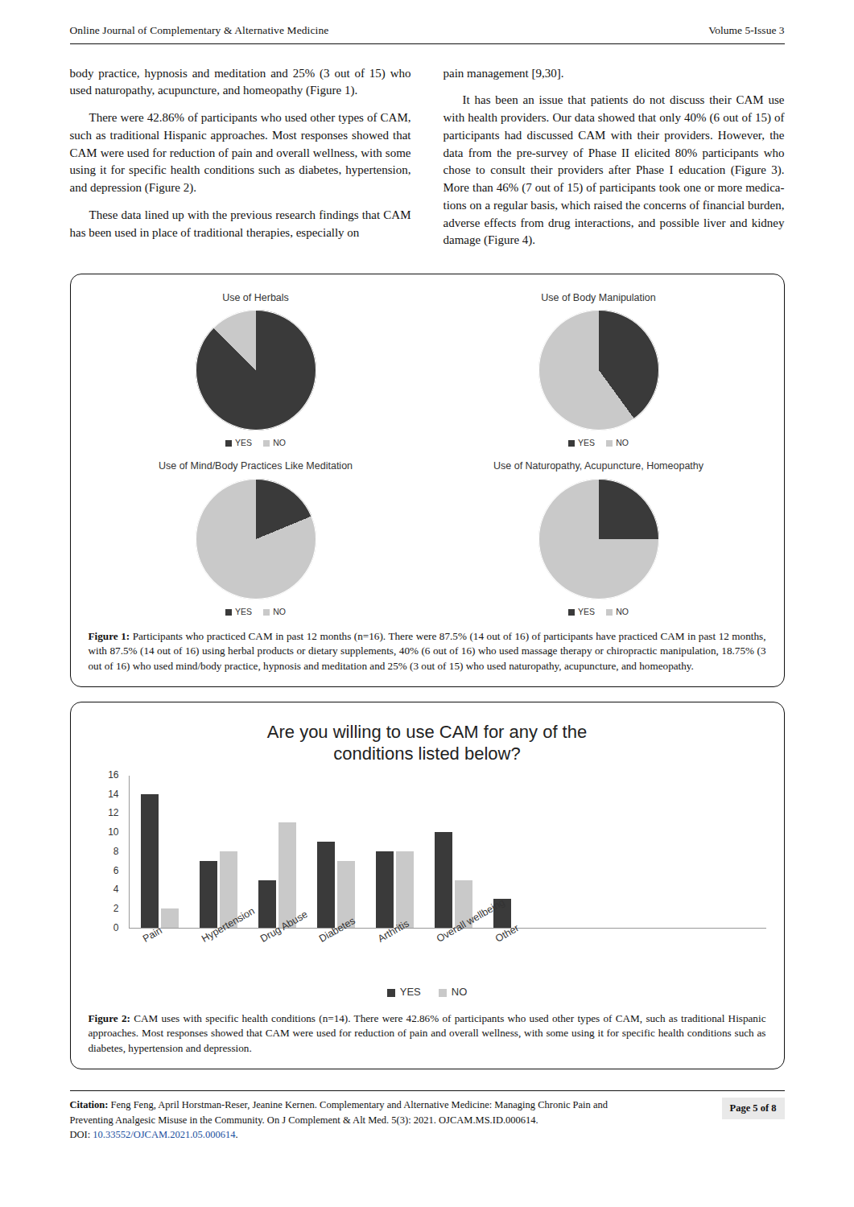Online Journal of Complementary & Alternative Medicine
Volume 5-Issue 3
body practice, hypnosis and meditation and 25% (3 out of 15) who used naturopathy, acupuncture, and homeopathy (Figure 1).
There were 42.86% of participants who used other types of CAM, such as traditional Hispanic approaches. Most responses showed that CAM were used for reduction of pain and overall wellness, with some using it for specific health conditions such as diabetes, hypertension, and depression (Figure 2).
These data lined up with the previous research findings that CAM has been used in place of traditional therapies, especially on
pain management [9,30].
It has been an issue that patients do not discuss their CAM use with health providers. Our data showed that only 40% (6 out of 15) of participants had discussed CAM with their providers. However, the data from the pre-survey of Phase II elicited 80% participants who chose to consult their providers after Phase I education (Figure 3). More than 46% (7 out of 15) of participants took one or more medications on a regular basis, which raised the concerns of financial burden, adverse effects from drug interactions, and possible liver and kidney damage (Figure 4).
Use of Herbals
YES NO
Use of Body Manipulation
YES NO
Use of Mind/Body Practices Like Meditation
YES NO
Use of Naturopathy, Acupuncture, Homeopathy
YES NO
Figure 1: Participants who practiced CAM in past 12 months (n=16). There were 87.5% (14 out of 16) of participants have practiced CAM in past 12 months, with 87.5% (14 out of 16) using herbal products or dietary supplements, 40% (6 out of 16) who used massage therapy or chiropractic manipulation, 18.75% (3 out of 16) who used mind/body practice, hypnosis and meditation and 25% (3 out of 15) who used naturopathy, acupuncture, and homeopathy.
Are you willing to use CAM for any of the
conditions listed below?
16 14 12 10 8 6 4 2 0
Pain Hypertension Drug Abuse Diabetes Arthritis Overall wellbeing Other
YES NO
Figure 2: CAM uses with specific health conditions (n=14). There were 42.86% of participants who used other types of CAM, such as traditional Hispanic approaches. Most responses showed that CAM were used for reduction of pain and overall wellness, with some using it for specific health conditions such as diabetes, hypertension and depression.
Citation: Feng Feng, April Horstman-Reser, Jeanine Kernen. Complementary and Alternative Medicine: Managing Chronic Pain and Preventing Analgesic Misuse in the Community. On J Complement & Alt Med. 5(3): 2021. OJCAM.MS.ID.000614.
DOI: 10.33552/OJCAM.2021.05.000614.
Page 5 of 8